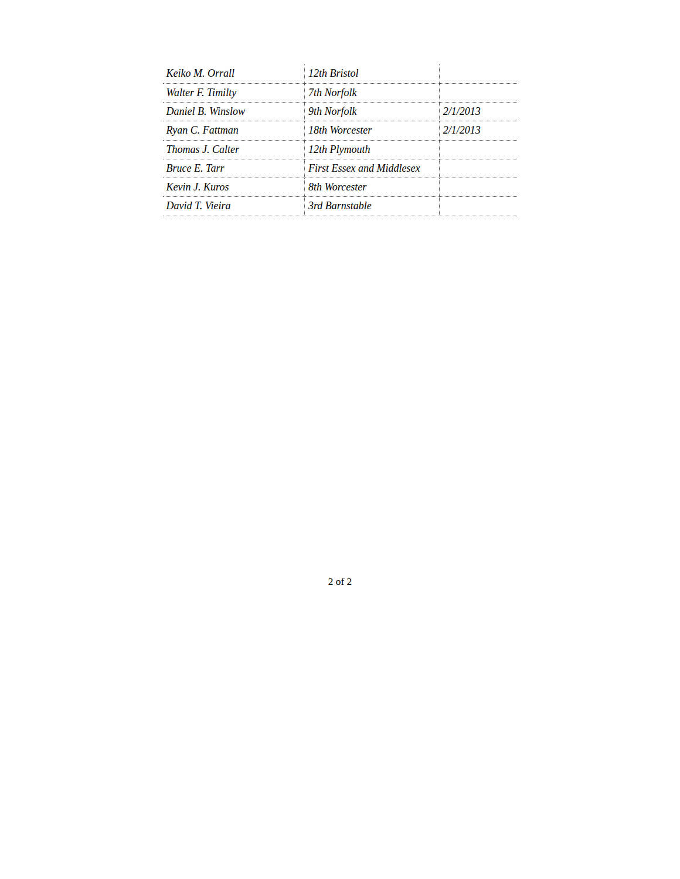| Keiko M. Orrall | 12th Bristol | |
| Walter F. Timilty | 7th Norfolk | |
| Daniel B. Winslow | 9th Norfolk | 2/1/2013 |
| Ryan C. Fattman | 18th Worcester | 2/1/2013 |
| Thomas J. Calter | 12th Plymouth | |
| Bruce E. Tarr | First Essex and Middlesex | |
| Kevin J. Kuros | 8th Worcester | |
| David T. Vieira | 3rd Barnstable | |
2 of 2